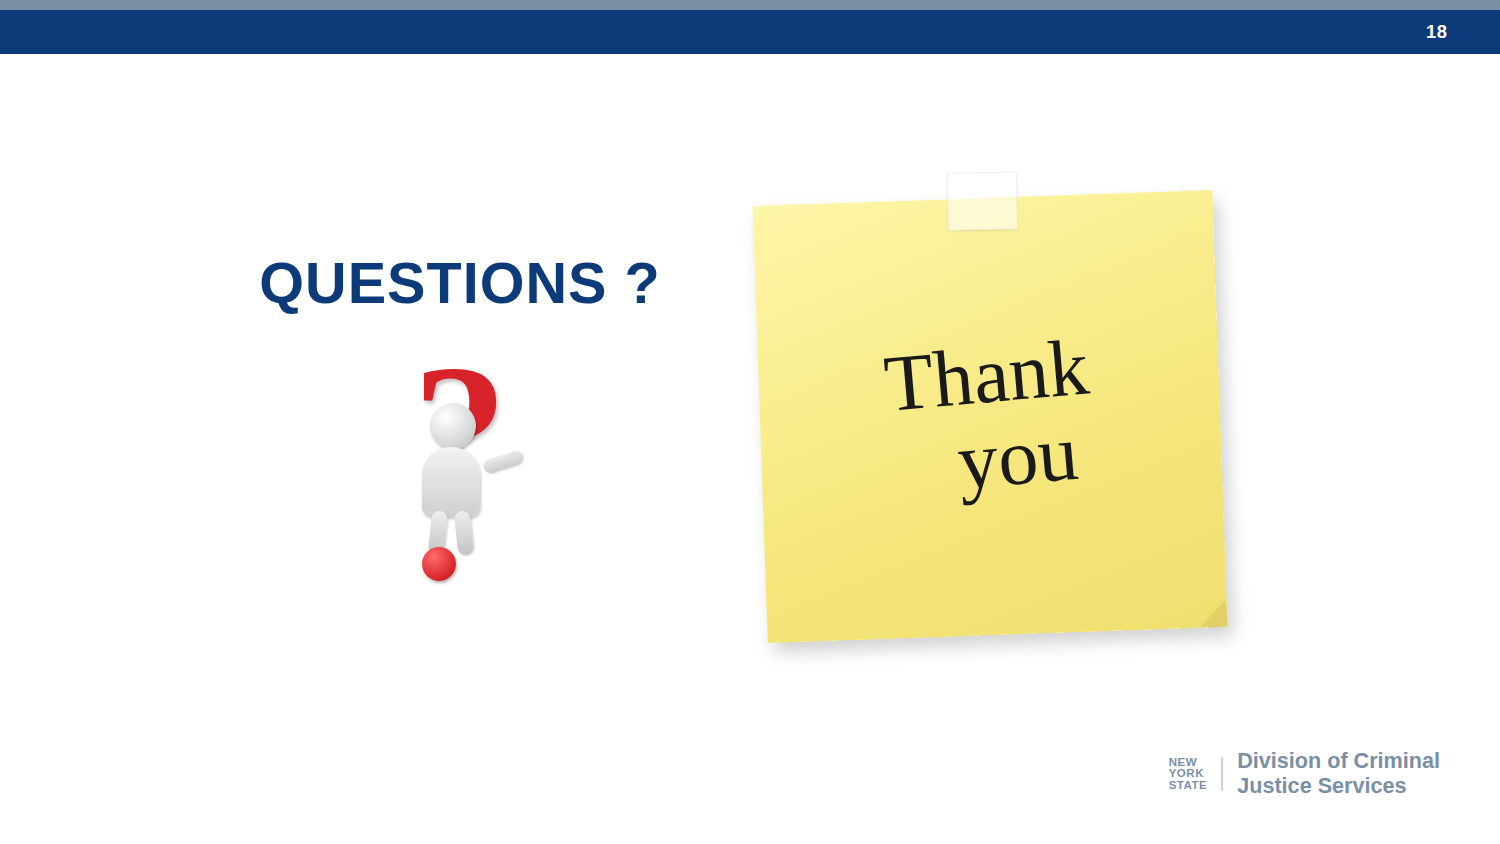18
QUESTIONS ?
?
Thank you
NEW YORK STATE
Division of Criminal Justice Services